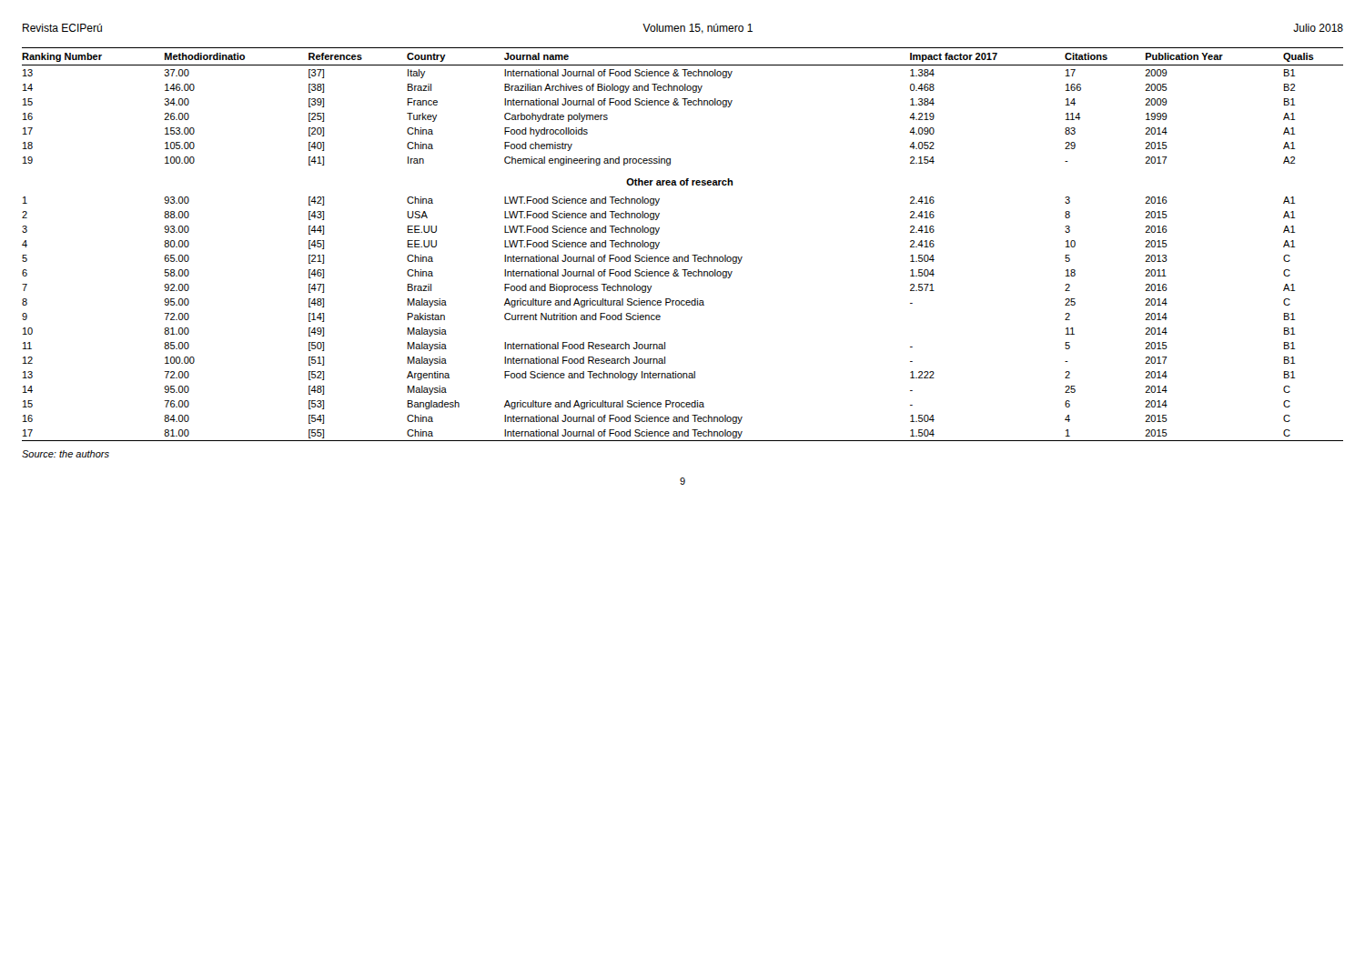Revista ECIPerú Volumen 15, número 1 Julio 2018
| Ranking Number | Methodiordinatio | References | Country | Journal name | Impact factor 2017 | Citations | Publication Year | Qualis |
| --- | --- | --- | --- | --- | --- | --- | --- | --- |
| 13 | 37.00 | [37] | Italy | International Journal of Food Science & Technology | 1.384 | 17 | 2009 | B1 |
| 14 | 146.00 | [38] | Brazil | Brazilian Archives of Biology and Technology | 0.468 | 166 | 2005 | B2 |
| 15 | 34.00 | [39] | France | International Journal of Food Science & Technology | 1.384 | 14 | 2009 | B1 |
| 16 | 26.00 | [25] | Turkey | Carbohydrate polymers | 4.219 | 114 | 1999 | A1 |
| 17 | 153.00 | [20] | China | Food hydrocolloids | 4.090 | 83 | 2014 | A1 |
| 18 | 105.00 | [40] | China | Food chemistry | 4.052 | 29 | 2015 | A1 |
| 19 | 100.00 | [41] | Iran | Chemical engineering and processing | 2.154 | - | 2017 | A2 |
| Other area of research |
| 1 | 93.00 | [42] | China | LWT.Food Science and Technology | 2.416 | 3 | 2016 | A1 |
| 2 | 88.00 | [43] | USA | LWT.Food Science and Technology | 2.416 | 8 | 2015 | A1 |
| 3 | 93.00 | [44] | EE.UU | LWT.Food Science and Technology | 2.416 | 3 | 2016 | A1 |
| 4 | 80.00 | [45] | EE.UU | LWT.Food Science and Technology | 2.416 | 10 | 2015 | A1 |
| 5 | 65.00 | [21] | China | International Journal of Food Science and Technology | 1.504 | 5 | 2013 | C |
| 6 | 58.00 | [46] | China | International Journal of Food Science & Technology | 1.504 | 18 | 2011 | C |
| 7 | 92.00 | [47] | Brazil | Food and Bioprocess Technology | 2.571 | 2 | 2016 | A1 |
| 8 | 95.00 | [48] | Malaysia | Agriculture and Agricultural Science Procedia | - | 25 | 2014 | C |
| 9 | 72.00 | [14] | Pakistan | Current Nutrition and Food Science | | 2 | 2014 | B1 |
| 10 | 81.00 | [49] | Malaysia | | | 11 | 2014 | B1 |
| 11 | 85.00 | [50] | Malaysia | International Food Research Journal | - | 5 | 2015 | B1 |
| 12 | 100.00 | [51] | Malaysia | International Food Research Journal | - | - | 2017 | B1 |
| 13 | 72.00 | [52] | Argentina | Food Science and Technology International | 1.222 | 2 | 2014 | B1 |
| 14 | 95.00 | [48] | Malaysia | | - | 25 | 2014 | C |
| 15 | 76.00 | [53] | Bangladesh | Agriculture and Agricultural Science Procedia | - | 6 | 2014 | C |
| 16 | 84.00 | [54] | China | International Journal of Food Science and Technology | 1.504 | 4 | 2015 | C |
| 17 | 81.00 | [55] | China | International Journal of Food Science and Technology | 1.504 | 1 | 2015 | C |
Source: the authors
9